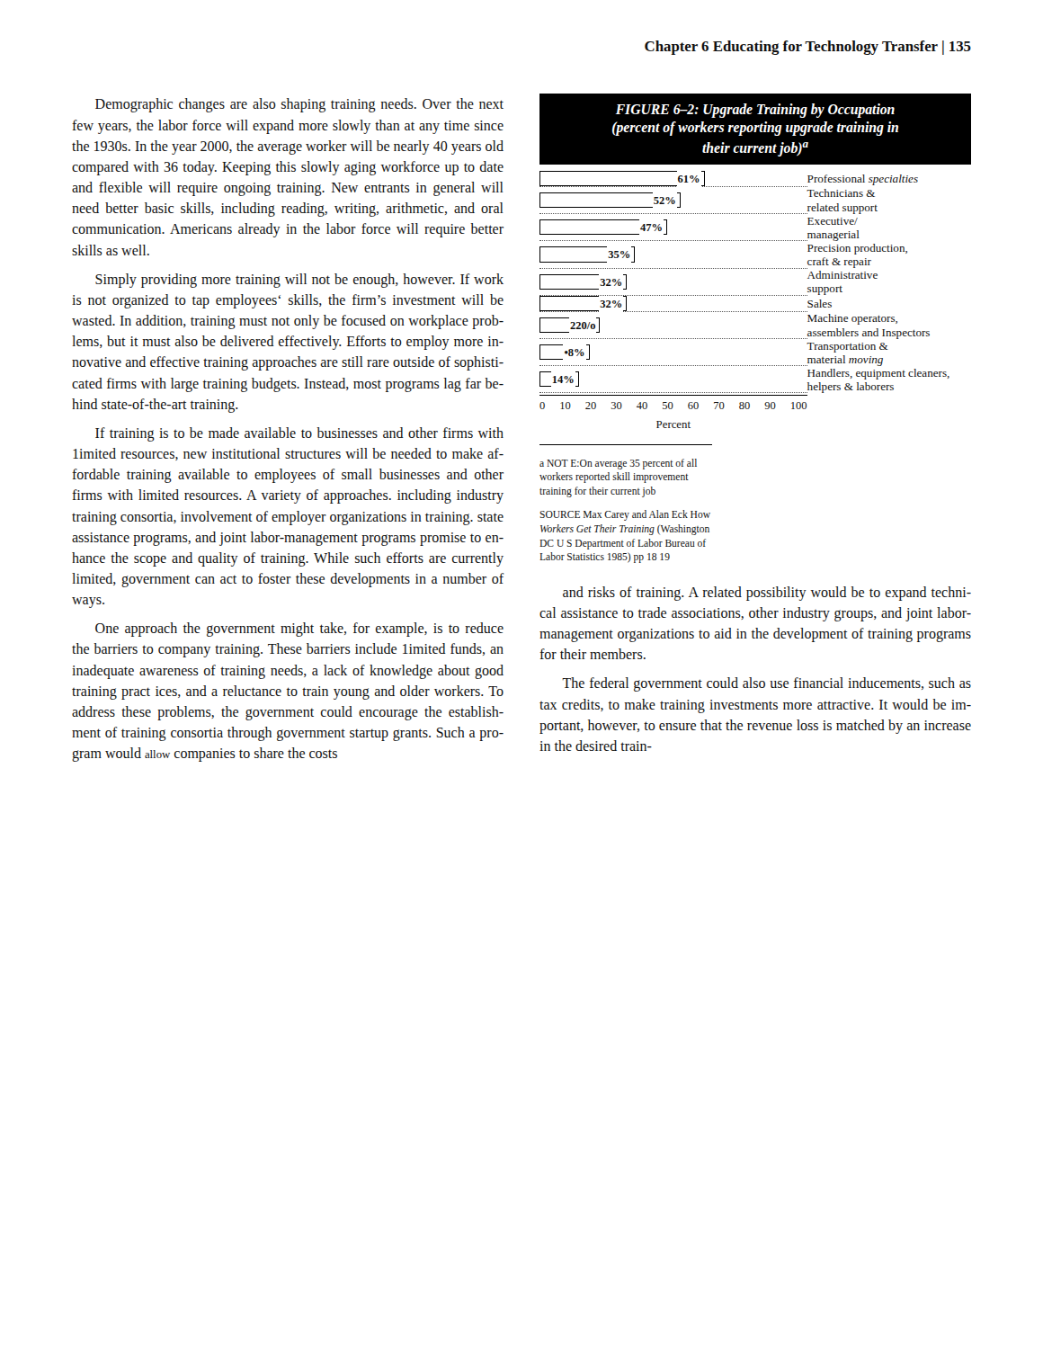Chapter 6 Educating for Technology Transfer | 135
Demographic changes are also shaping training needs. Over the next few years, the labor force will expand more slowly than at any time since the 1930s. In the year 2000, the average worker will be nearly 40 years old compared with 36 today. Keeping this slowly aging workforce up to date and flexible will require ongoing training. New entrants in general will need better basic skills, including reading, writing, arithmetic, and oral communication. Americans already in the labor force will require better skills as well.
Simply providing more training will not be enough, however. If work is not organized to tap employees‘ skills, the firm’s investment will be wasted. In addition, training must not only be focused on workplace problems, but it must also be delivered effectively. Efforts to employ more innovative and effective training approaches are still rare outside of sophisticated firms with large training budgets. Instead, most programs lag far behind state-of-the-art training.
If training is to be made available to businesses and other firms with 1imited resources, new institutional structures will be needed to make affordable training available to employees of small businesses and other firms with limited resources. A variety of approaches. including industry training consortia, involvement of employer organizations in training. state assistance programs, and joint labor-management programs promise to enhance the scope and quality of training. While such efforts are currently limited, government can act to foster these developments in a number of ways.
One approach the government might take, for example, is to reduce the barriers to company training. These barriers include 1imited funds, an inadequate awareness of training needs, a lack of knowledge about good training pract ices, and a reluctance to train young and older workers. To address these problems, the government could encourage the establishment of training consortia through government startup grants. Such a program would allow companies to share the costs
FIGURE 6–2: Upgrade Training by Occupation
(percent of workers reporting upgrade training in
their current job)a
| 61% | Professional specialties |
| 52% | Technicians & related support |
| 47% | Executive/ managerial |
| 35% | Precision production, craft & repair |
| 32% | Administrative support |
| 32% | Sales |
| 220/o | Machine operators, assemblers and Inspectors |
| •8% | Transportation & material moving |
| 14% | Handlers, equipment cleaners, helpers & laborers |
0102030405060708090100
Percent
a NOT E:On average 35 percent of all workers reported skill improvement training for their current job
SOURCE Max Carey and Alan Eck How Workers Get Their Training (Washington DC U S Department of Labor Bureau of Labor Statistics 1985) pp 18 19
and risks of training. A related possibility would be to expand technical assistance to trade associations, other industry groups, and joint labor-management organizations to aid in the development of training programs for their members.
The federal government could also use financial inducements, such as tax credits, to make training investments more attractive. It would be important, however, to ensure that the revenue loss is matched by an increase in the desired train-